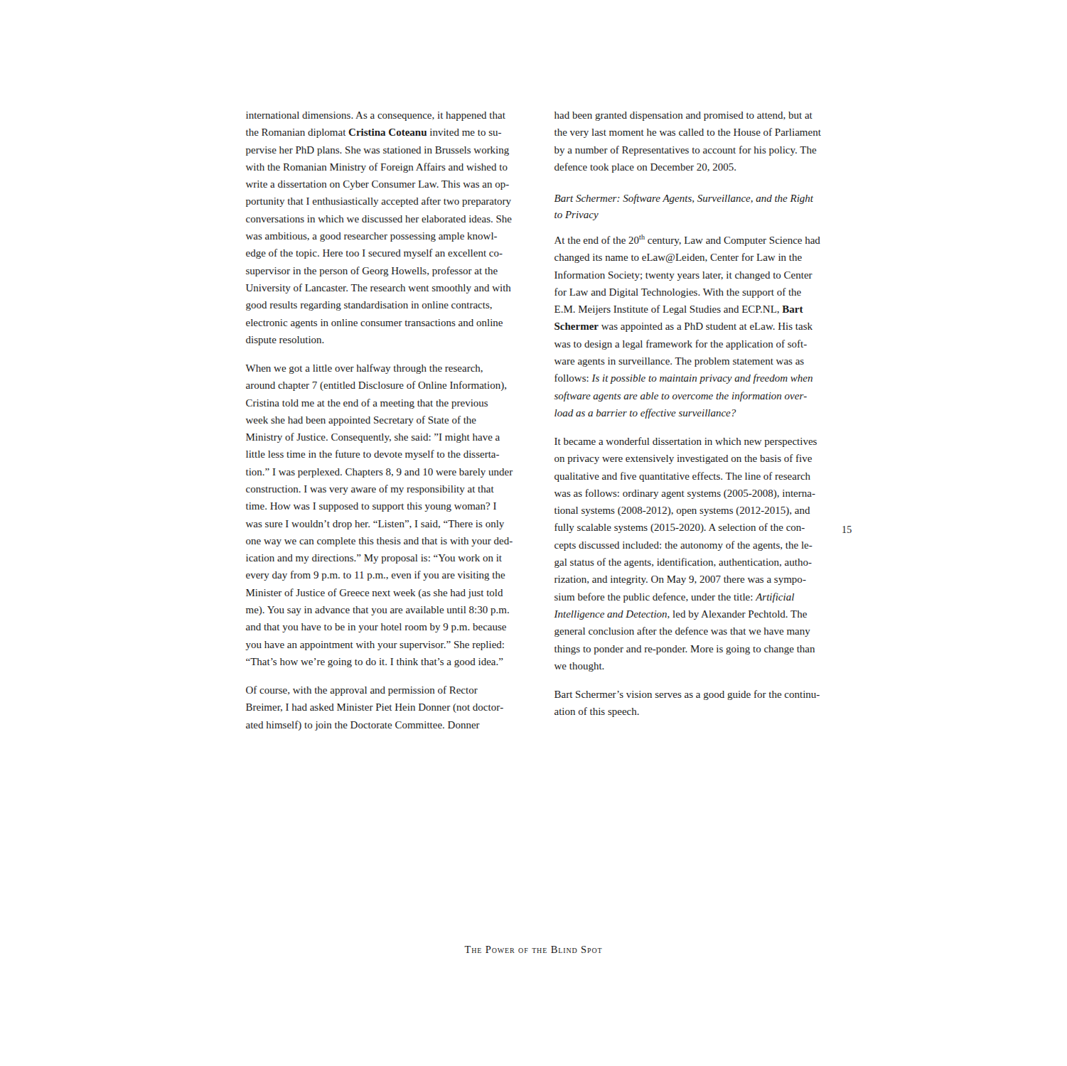15
international dimensions. As a consequence, it happened that the Romanian diplomat Cristina Coteanu invited me to supervise her PhD plans. She was stationed in Brussels working with the Romanian Ministry of Foreign Affairs and wished to write a dissertation on Cyber Consumer Law. This was an opportunity that I enthusiastically accepted after two preparatory conversations in which we discussed her elaborated ideas. She was ambitious, a good researcher possessing ample knowledge of the topic. Here too I secured myself an excellent co-supervisor in the person of Georg Howells, professor at the University of Lancaster. The research went smoothly and with good results regarding standardisation in online contracts, electronic agents in online consumer transactions and online dispute resolution.
When we got a little over halfway through the research, around chapter 7 (entitled Disclosure of Online Information), Cristina told me at the end of a meeting that the previous week she had been appointed Secretary of State of the Ministry of Justice. Consequently, she said: ”I might have a little less time in the future to devote myself to the dissertation.” I was perplexed. Chapters 8, 9 and 10 were barely under construction. I was very aware of my responsibility at that time. How was I supposed to support this young woman? I was sure I wouldn’t drop her. “Listen”, I said, “There is only one way we can complete this thesis and that is with your dedication and my directions.” My proposal is: “You work on it every day from 9 p.m. to 11 p.m., even if you are visiting the Minister of Justice of Greece next week (as she had just told me). You say in advance that you are available until 8:30 p.m. and that you have to be in your hotel room by 9 p.m. because you have an appointment with your supervisor.” She replied: “That’s how we’re going to do it. I think that’s a good idea.”
Of course, with the approval and permission of Rector Breimer, I had asked Minister Piet Hein Donner (not doctorated himself) to join the Doctorate Committee. Donner
had been granted dispensation and promised to attend, but at the very last moment he was called to the House of Parliament by a number of Representatives to account for his policy. The defence took place on December 20, 2005.
Bart Schermer: Software Agents, Surveillance, and the Right to Privacy
At the end of the 20th century, Law and Computer Science had changed its name to eLaw@Leiden, Center for Law in the Information Society; twenty years later, it changed to Center for Law and Digital Technologies. With the support of the E.M. Meijers Institute of Legal Studies and ECP.NL, Bart Schermer was appointed as a PhD student at eLaw. His task was to design a legal framework for the application of software agents in surveillance. The problem statement was as follows: Is it possible to maintain privacy and freedom when software agents are able to overcome the information overload as a barrier to effective surveillance?
It became a wonderful dissertation in which new perspectives on privacy were extensively investigated on the basis of five qualitative and five quantitative effects. The line of research was as follows: ordinary agent systems (2005-2008), international systems (2008-2012), open systems (2012-2015), and fully scalable systems (2015-2020). A selection of the concepts discussed included: the autonomy of the agents, the legal status of the agents, identification, authentication, authorization, and integrity. On May 9, 2007 there was a symposium before the public defence, under the title: Artificial Intelligence and Detection, led by Alexander Pechtold. The general conclusion after the defence was that we have many things to ponder and re-ponder. More is going to change than we thought.
Bart Schermer’s vision serves as a good guide for the continuation of this speech.
The Power of the Blind Spot